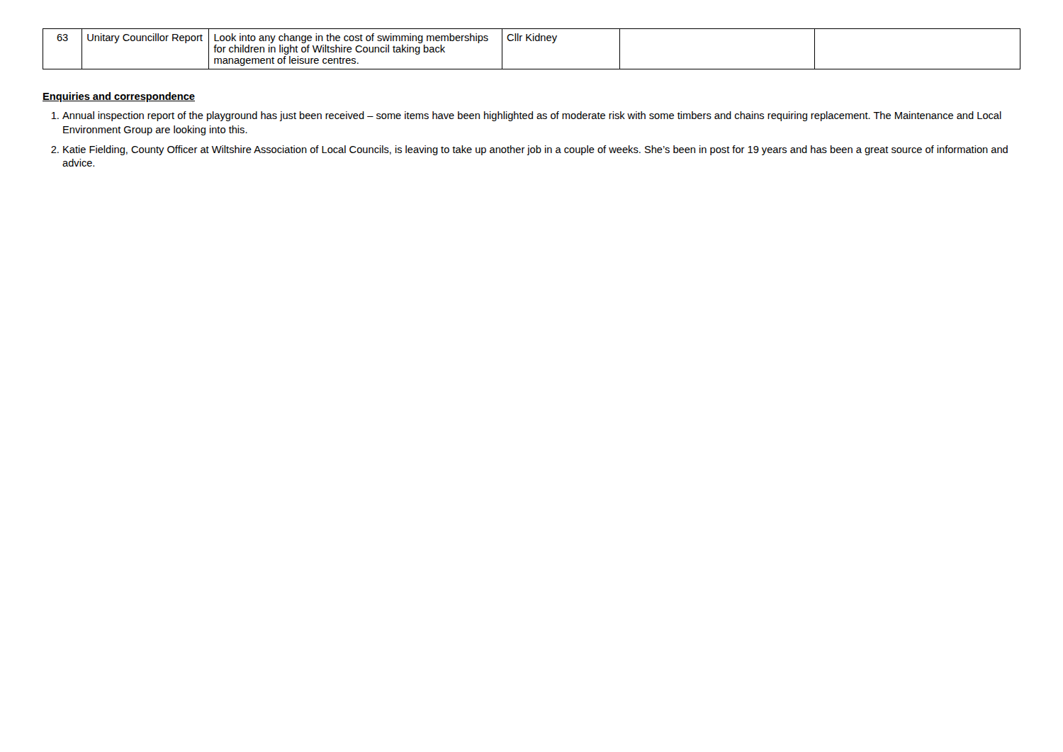| 63 | Unitary Councillor Report | Look into any change in the cost of swimming memberships for children in light of Wiltshire Council taking back management of leisure centres. | Cllr Kidney | | |
Enquiries and correspondence
Annual inspection report of the playground has just been received – some items have been highlighted as of moderate risk with some timbers and chains requiring replacement. The Maintenance and Local Environment Group are looking into this.
Katie Fielding, County Officer at Wiltshire Association of Local Councils, is leaving to take up another job in a couple of weeks. She’s been in post for 19 years and has been a great source of information and advice.